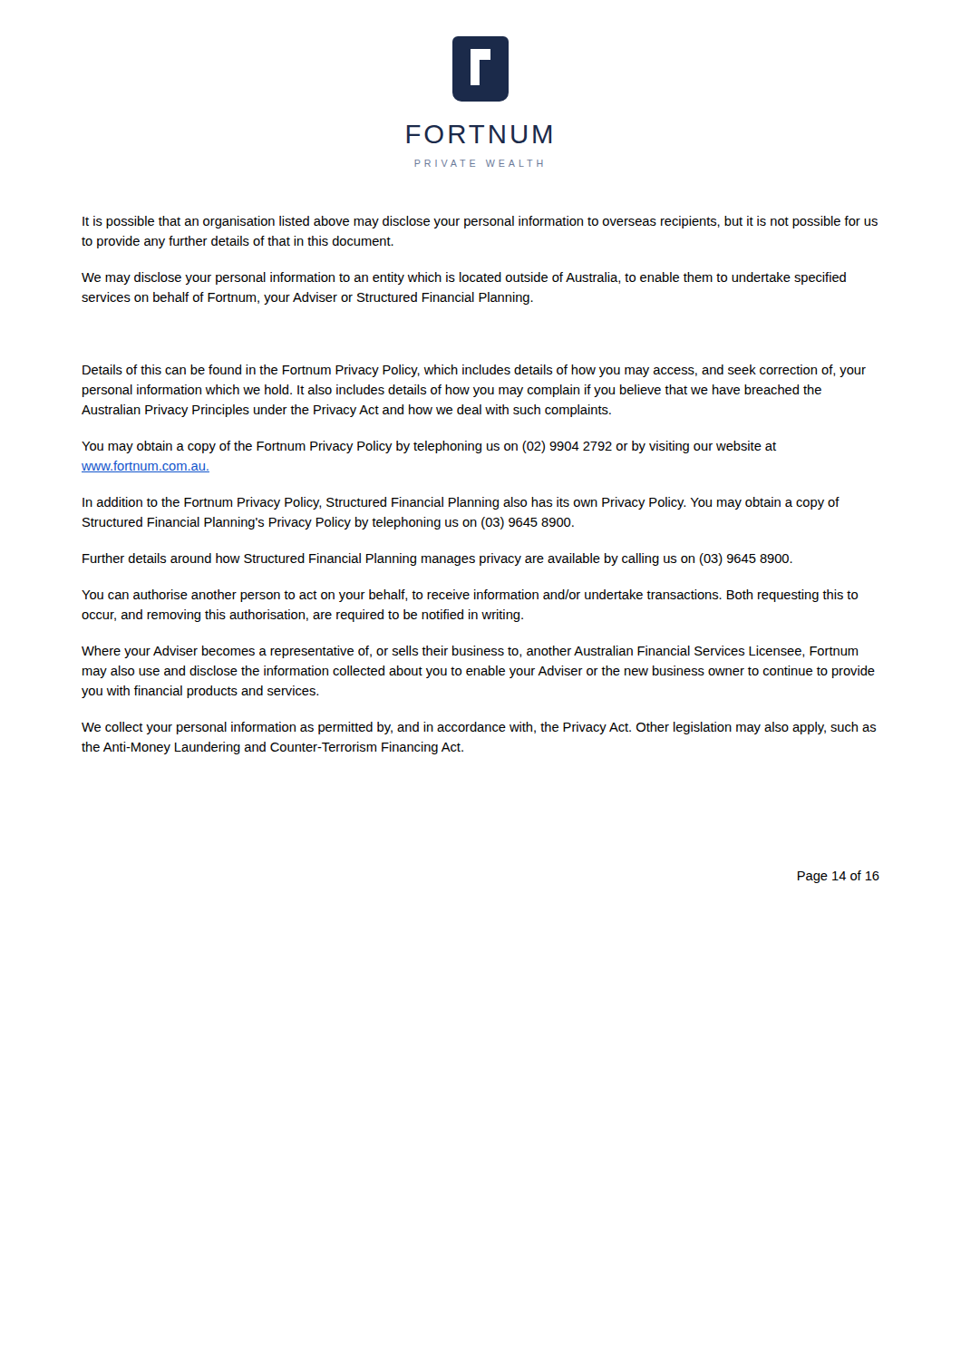FORTNUM
PRIVATE WEALTH
It is possible that an organisation listed above may disclose your personal information to overseas recipients, but it is not possible for us to provide any further details of that in this document.
We may disclose your personal information to an entity which is located outside of Australia, to enable them to undertake specified services on behalf of Fortnum, your Adviser or Structured Financial Planning.
Details of this can be found in the Fortnum Privacy Policy, which includes details of how you may access, and seek correction of, your personal information which we hold. It also includes details of how you may complain if you believe that we have breached the Australian Privacy Principles under the Privacy Act and how we deal with such complaints.
You may obtain a copy of the Fortnum Privacy Policy by telephoning us on (02) 9904 2792 or by visiting our website at www.fortnum.com.au.
In addition to the Fortnum Privacy Policy, Structured Financial Planning also has its own Privacy Policy. You may obtain a copy of Structured Financial Planning's Privacy Policy by telephoning us on (03) 9645 8900.
Further details around how Structured Financial Planning manages privacy are available by calling us on (03) 9645 8900.
You can authorise another person to act on your behalf, to receive information and/or undertake transactions. Both requesting this to occur, and removing this authorisation, are required to be notified in writing.
Where your Adviser becomes a representative of, or sells their business to, another Australian Financial Services Licensee, Fortnum may also use and disclose the information collected about you to enable your Adviser or the new business owner to continue to provide you with financial products and services.
We collect your personal information as permitted by, and in accordance with, the Privacy Act. Other legislation may also apply, such as the Anti-Money Laundering and Counter-Terrorism Financing Act.
Page 14 of 16